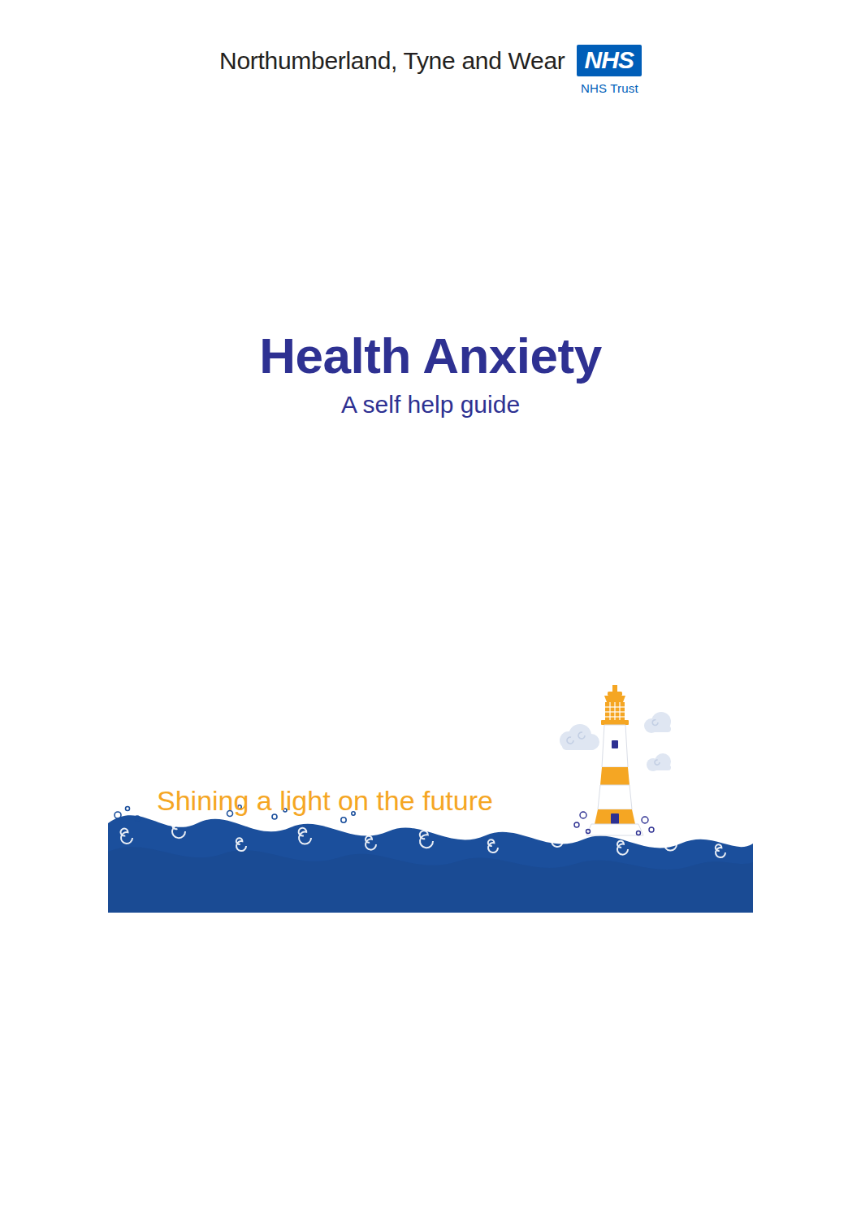Northumberland, Tyne and Wear NHS
NHS Trust
Health Anxiety
A self help guide
Shining a light on the future